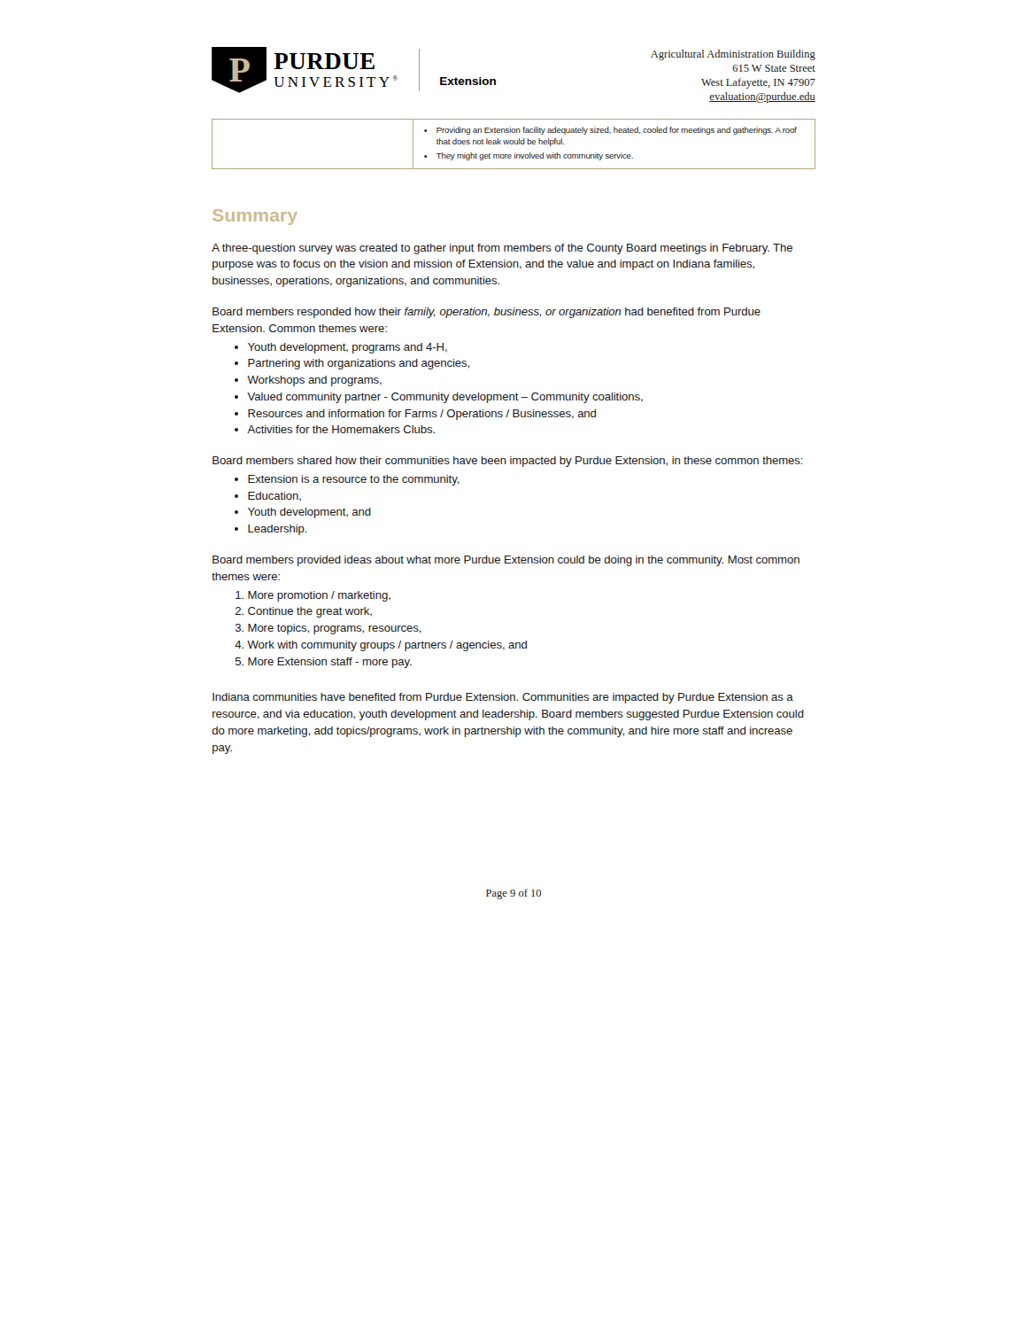P
PURDUE UNIVERSITY®
Extension
Agricultural Administration Building
615 W State Street
West Lafayette, IN 47907
evaluation@purdue.edu
Providing an Extension facility adequately sized, heated, cooled for meetings and gatherings. A roof that does not leak would be helpful.
They might get more involved with community service.
Summary
A three-question survey was created to gather input from members of the County Board meetings in February. The purpose was to focus on the vision and mission of Extension, and the value and impact on Indiana families, businesses, operations, organizations, and communities.
Board members responded how their family, operation, business, or organization had benefited from Purdue Extension. Common themes were:
Youth development, programs and 4-H,
Partnering with organizations and agencies,
Workshops and programs,
Valued community partner - Community development – Community coalitions,
Resources and information for Farms / Operations / Businesses, and
Activities for the Homemakers Clubs.
Board members shared how their communities have been impacted by Purdue Extension, in these common themes:
Extension is a resource to the community,
Education,
Youth development, and
Leadership.
Board members provided ideas about what more Purdue Extension could be doing in the community. Most common themes were:
More promotion / marketing,
Continue the great work,
More topics, programs, resources,
Work with community groups / partners / agencies, and
More Extension staff - more pay.
Indiana communities have benefited from Purdue Extension. Communities are impacted by Purdue Extension as a resource, and via education, youth development and leadership. Board members suggested Purdue Extension could do more marketing, add topics/programs, work in partnership with the community, and hire more staff and increase pay.
Page 9 of 10